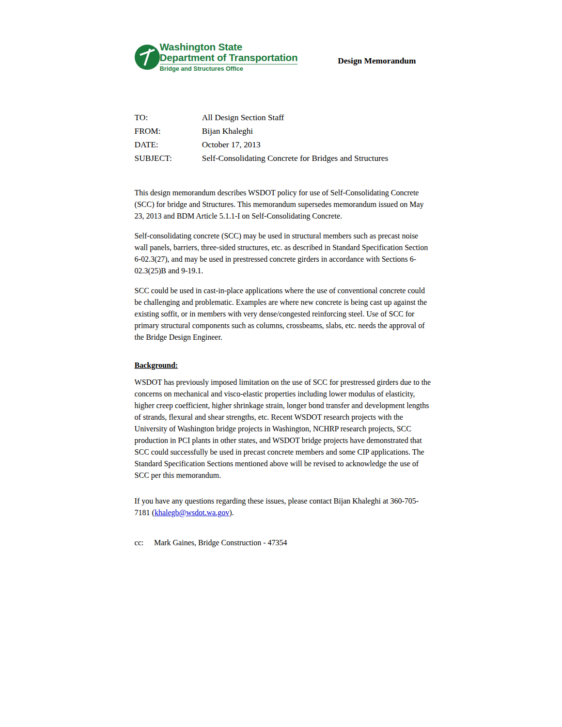| | Washington State Department of Transportation Bridge and Structures Office |
Design Memorandum
| TO: | All Design Section Staff |
| FROM: | Bijan Khaleghi |
| DATE: | October 17, 2013 |
| SUBJECT: | Self-Consolidating Concrete for Bridges and Structures |
This design memorandum describes WSDOT policy for use of Self-Consolidating Concrete (SCC) for bridge and Structures. This memorandum supersedes memorandum issued on May 23, 2013 and BDM Article 5.1.1-I on Self-Consolidating Concrete.
Self-consolidating concrete (SCC) may be used in structural members such as precast noise wall panels, barriers, three-sided structures, etc. as described in Standard Specification Section 6-02.3(27), and may be used in prestressed concrete girders in accordance with Sections 6-02.3(25)B and 9-19.1.
SCC could be used in cast-in-place applications where the use of conventional concrete could be challenging and problematic. Examples are where new concrete is being cast up against the existing soffit, or in members with very dense/congested reinforcing steel. Use of SCC for primary structural components such as columns, crossbeams, slabs, etc. needs the approval of the Bridge Design Engineer.
Background:
WSDOT has previously imposed limitation on the use of SCC for prestressed girders due to the concerns on mechanical and visco-elastic properties including lower modulus of elasticity, higher creep coefficient, higher shrinkage strain, longer bond transfer and development lengths of strands, flexural and shear strengths, etc. Recent WSDOT research projects with the University of Washington bridge projects in Washington, NCHRP research projects, SCC production in PCI plants in other states, and WSDOT bridge projects have demonstrated that SCC could successfully be used in precast concrete members and some CIP applications. The Standard Specification Sections mentioned above will be revised to acknowledge the use of SCC per this memorandum.
If you have any questions regarding these issues, please contact Bijan Khaleghi at 360-705-7181 (khalegb@wsdot.wa.gov).
cc: Mark Gaines, Bridge Construction - 47354